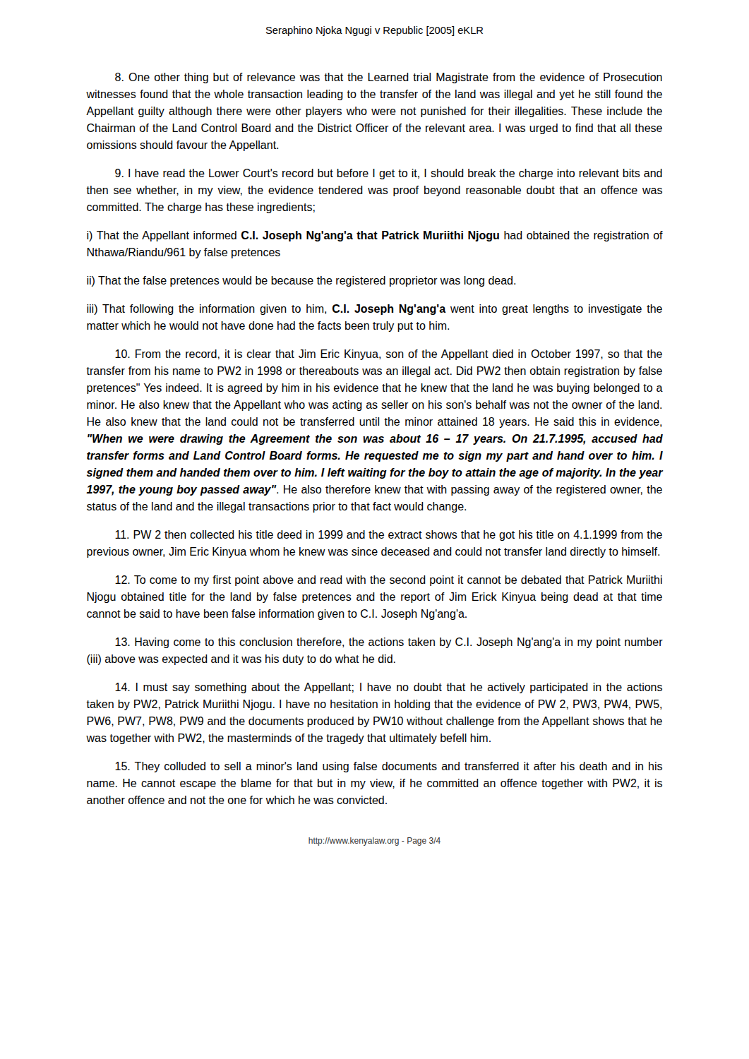Seraphino Njoka Ngugi v Republic [2005] eKLR
8. One other thing but of relevance was that the Learned trial Magistrate from the evidence of Prosecution witnesses found that the whole transaction leading to the transfer of the land was illegal and yet he still found the Appellant guilty although there were other players who were not punished for their illegalities. These include the Chairman of the Land Control Board and the District Officer of the relevant area. I was urged to find that all these omissions should favour the Appellant.
9. I have read the Lower Court's record but before I get to it, I should break the charge into relevant bits and then see whether, in my view, the evidence tendered was proof beyond reasonable doubt that an offence was committed. The charge has these ingredients;
i) That the Appellant informed C.I. Joseph Ng'ang'a that Patrick Muriithi Njogu had obtained the registration of Nthawa/Riandu/961 by false pretences
ii) That the false pretences would be because the registered proprietor was long dead.
iii) That following the information given to him, C.I. Joseph Ng'ang'a went into great lengths to investigate the matter which he would not have done had the facts been truly put to him.
10. From the record, it is clear that Jim Eric Kinyua, son of the Appellant died in October 1997, so that the transfer from his name to PW2 in 1998 or thereabouts was an illegal act. Did PW2 then obtain registration by false pretences" Yes indeed. It is agreed by him in his evidence that he knew that the land he was buying belonged to a minor. He also knew that the Appellant who was acting as seller on his son's behalf was not the owner of the land. He also knew that the land could not be transferred until the minor attained 18 years. He said this in evidence, "When we were drawing the Agreement the son was about 16 – 17 years. On 21.7.1995, accused had transfer forms and Land Control Board forms. He requested me to sign my part and hand over to him. I signed them and handed them over to him. I left waiting for the boy to attain the age of majority. In the year 1997, the young boy passed away". He also therefore knew that with passing away of the registered owner, the status of the land and the illegal transactions prior to that fact would change.
11. PW 2 then collected his title deed in 1999 and the extract shows that he got his title on 4.1.1999 from the previous owner, Jim Eric Kinyua whom he knew was since deceased and could not transfer land directly to himself.
12. To come to my first point above and read with the second point it cannot be debated that Patrick Muriithi Njogu obtained title for the land by false pretences and the report of Jim Erick Kinyua being dead at that time cannot be said to have been false information given to C.I. Joseph Ng'ang'a.
13. Having come to this conclusion therefore, the actions taken by C.I. Joseph Ng'ang'a in my point number (iii) above was expected and it was his duty to do what he did.
14. I must say something about the Appellant; I have no doubt that he actively participated in the actions taken by PW2, Patrick Muriithi Njogu. I have no hesitation in holding that the evidence of PW 2, PW3, PW4, PW5, PW6, PW7, PW8, PW9 and the documents produced by PW10 without challenge from the Appellant shows that he was together with PW2, the masterminds of the tragedy that ultimately befell him.
15. They colluded to sell a minor's land using false documents and transferred it after his death and in his name. He cannot escape the blame for that but in my view, if he committed an offence together with PW2, it is another offence and not the one for which he was convicted.
http://www.kenyalaw.org - Page 3/4